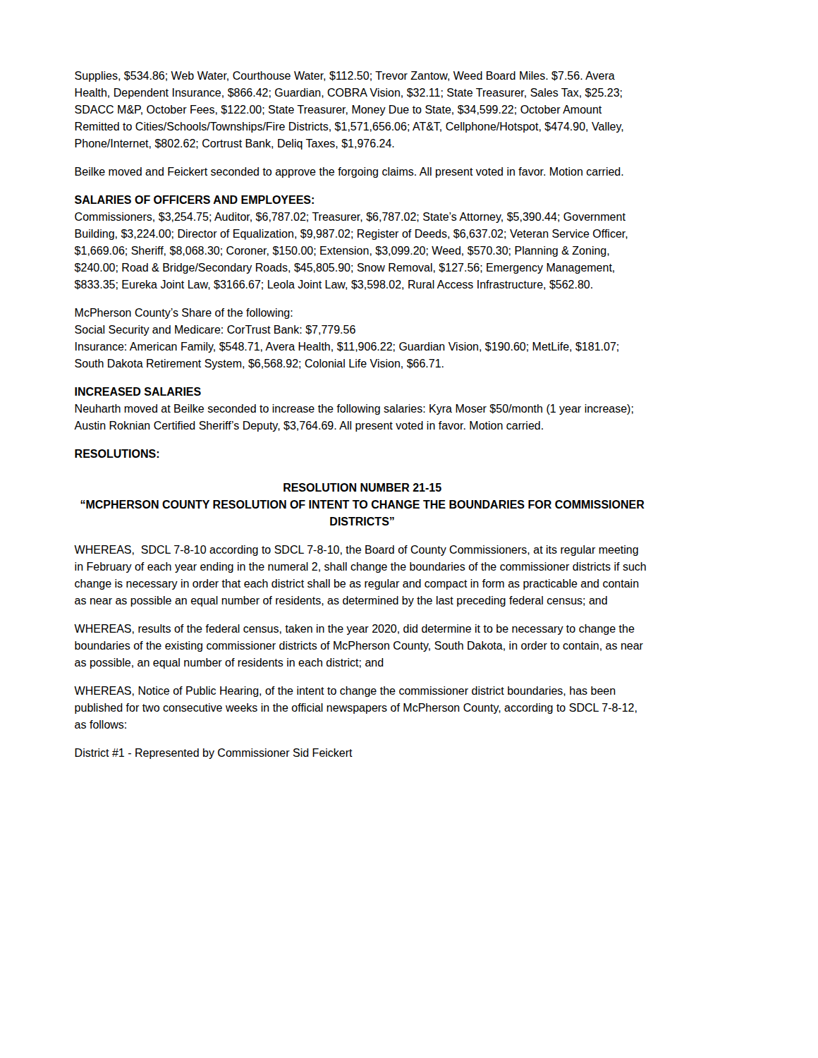Supplies, $534.86; Web Water, Courthouse Water, $112.50; Trevor Zantow, Weed Board Miles. $7.56. Avera Health, Dependent Insurance, $866.42; Guardian, COBRA Vision, $32.11; State Treasurer, Sales Tax, $25.23; SDACC M&P, October Fees, $122.00; State Treasurer, Money Due to State, $34,599.22; October Amount Remitted to Cities/Schools/Townships/Fire Districts, $1,571,656.06; AT&T, Cellphone/Hotspot, $474.90, Valley, Phone/Internet, $802.62; Cortrust Bank, Deliq Taxes, $1,976.24.
Beilke moved and Feickert seconded to approve the forgoing claims. All present voted in favor. Motion carried.
Salaries of Officers and Employees:
Commissioners, $3,254.75; Auditor, $6,787.02; Treasurer, $6,787.02; State’s Attorney, $5,390.44; Government Building, $3,224.00; Director of Equalization, $9,987.02; Register of Deeds, $6,637.02; Veteran Service Officer, $1,669.06; Sheriff, $8,068.30; Coroner, $150.00; Extension, $3,099.20; Weed, $570.30; Planning & Zoning, $240.00; Road & Bridge/Secondary Roads, $45,805.90; Snow Removal, $127.56; Emergency Management, $833.35; Eureka Joint Law, $3166.67; Leola Joint Law, $3,598.02, Rural Access Infrastructure, $562.80.
McPherson County’s Share of the following:
Social Security and Medicare: CorTrust Bank: $7,779.56
Insurance: American Family, $548.71, Avera Health, $11,906.22; Guardian Vision, $190.60; MetLife, $181.07; South Dakota Retirement System, $6,568.92; Colonial Life Vision, $66.71.
Increased Salaries
Neuharth moved at Beilke seconded to increase the following salaries: Kyra Moser $50/month (1 year increase); Austin Roknian Certified Sheriff’s Deputy, $3,764.69. All present voted in favor. Motion carried.
Resolutions:
RESOLUTION NUMBER 21-15
“MCPHERSON COUNTY RESOLUTION OF INTENT TO CHANGE THE BOUNDARIES FOR COMMISSIONER DISTRICTS”
WHEREAS, SDCL 7-8-10 according to SDCL 7-8-10, the Board of County Commissioners, at its regular meeting in February of each year ending in the numeral 2, shall change the boundaries of the commissioner districts if such change is necessary in order that each district shall be as regular and compact in form as practicable and contain as near as possible an equal number of residents, as determined by the last preceding federal census; and
WHEREAS, results of the federal census, taken in the year 2020, did determine it to be necessary to change the boundaries of the existing commissioner districts of McPherson County, South Dakota, in order to contain, as near as possible, an equal number of residents in each district; and
WHEREAS, Notice of Public Hearing, of the intent to change the commissioner district boundaries, has been published for two consecutive weeks in the official newspapers of McPherson County, according to SDCL 7-8-12, as follows:
District #1 - Represented by Commissioner Sid Feickert